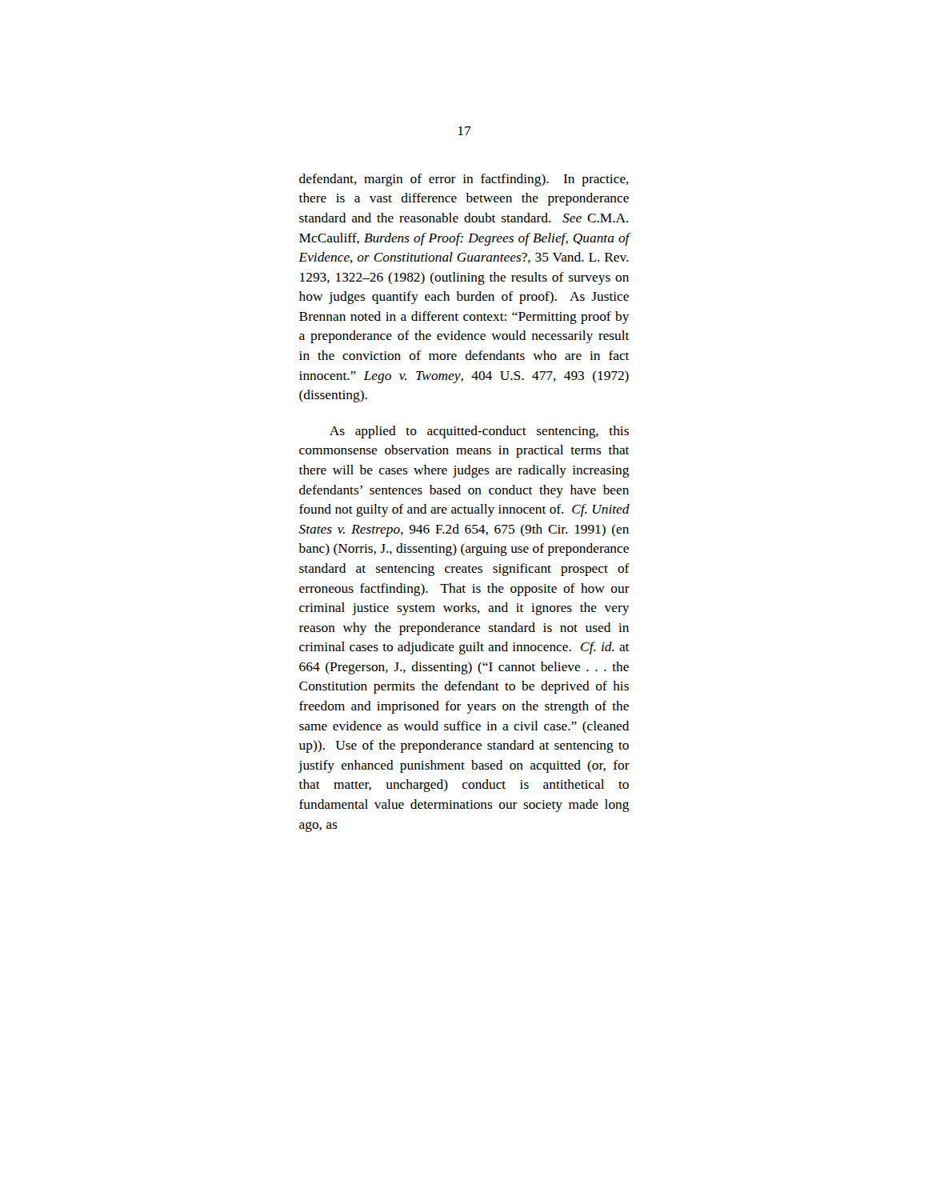17
defendant, margin of error in factfinding). In practice, there is a vast difference between the preponderance standard and the reasonable doubt standard. See C.M.A. McCauliff, Burdens of Proof: Degrees of Belief, Quanta of Evidence, or Constitutional Guarantees?, 35 Vand. L. Rev. 1293, 1322–26 (1982) (outlining the results of surveys on how judges quantify each burden of proof). As Justice Brennan noted in a different context: “Permitting proof by a preponderance of the evidence would necessarily result in the conviction of more defendants who are in fact innocent.” Lego v. Twomey, 404 U.S. 477, 493 (1972) (dissenting).
As applied to acquitted-conduct sentencing, this commonsense observation means in practical terms that there will be cases where judges are radically increasing defendants’ sentences based on conduct they have been found not guilty of and are actually innocent of. Cf. United States v. Restrepo, 946 F.2d 654, 675 (9th Cir. 1991) (en banc) (Norris, J., dissenting) (arguing use of preponderance standard at sentencing creates significant prospect of erroneous factfinding). That is the opposite of how our criminal justice system works, and it ignores the very reason why the preponderance standard is not used in criminal cases to adjudicate guilt and innocence. Cf. id. at 664 (Pregerson, J., dissenting) (“I cannot believe . . . the Constitution permits the defendant to be deprived of his freedom and imprisoned for years on the strength of the same evidence as would suffice in a civil case.” (cleaned up)). Use of the preponderance standard at sentencing to justify enhanced punishment based on acquitted (or, for that matter, uncharged) conduct is antithetical to fundamental value determinations our society made long ago, as